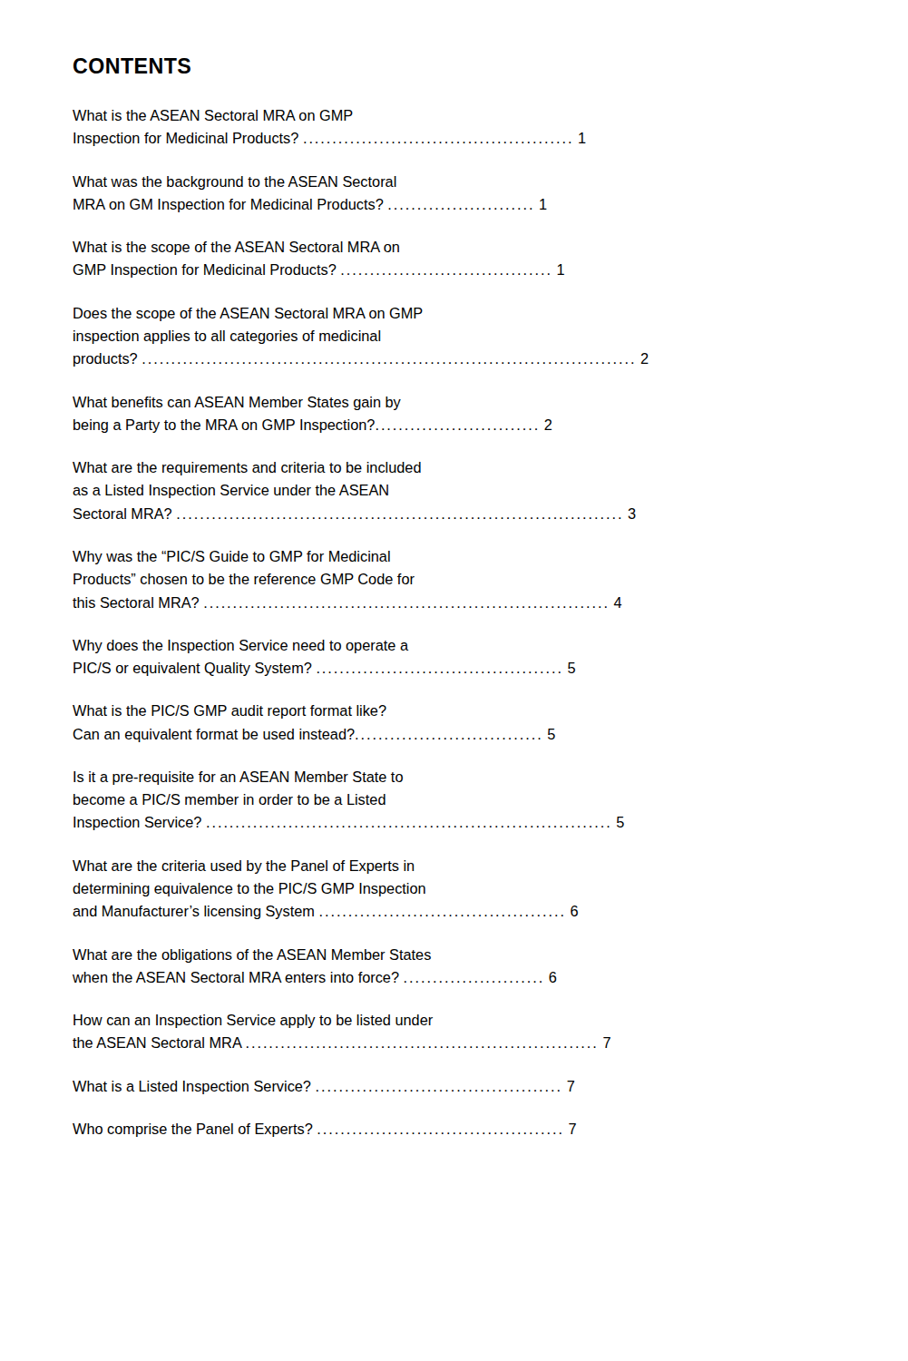CONTENTS
What is the ASEAN Sectoral MRA on GMP
Inspection for Medicinal Products? .............................................. 1
What was the background to the ASEAN Sectoral
MRA on GM Inspection for Medicinal Products? ......................... 1
What is the scope of the ASEAN Sectoral MRA on
GMP Inspection for Medicinal Products? .................................... 1
Does the scope of the ASEAN Sectoral MRA on GMP
inspection applies to all categories of medicinal
products? .................................................................................... 2
What benefits can ASEAN Member States gain by
being a Party to the MRA on GMP Inspection?............................ 2
What are the requirements and criteria to be included
as a Listed Inspection Service under the ASEAN
Sectoral MRA? ............................................................................ 3
Why was the “PIC/S Guide to GMP for Medicinal
Products” chosen to be the reference GMP Code for
this Sectoral MRA? ..................................................................... 4
Why does the Inspection Service need to operate a
PIC/S or equivalent Quality System? .......................................... 5
What is the PIC/S GMP audit report format like?
Can an equivalent format be used instead?................................ 5
Is it a pre-requisite for an ASEAN Member State to
become a PIC/S member in order to be a Listed
Inspection Service? ..................................................................... 5
What are the criteria used by the Panel of Experts in
determining equivalence to the PIC/S GMP Inspection
and Manufacturer’s licensing System .......................................... 6
What are the obligations of the ASEAN Member States
when the ASEAN Sectoral MRA enters into force? ........................ 6
How can an Inspection Service apply to be listed under
the ASEAN Sectoral MRA ............................................................ 7
What is a Listed Inspection Service? .......................................... 7
Who comprise the Panel of Experts? .......................................... 7